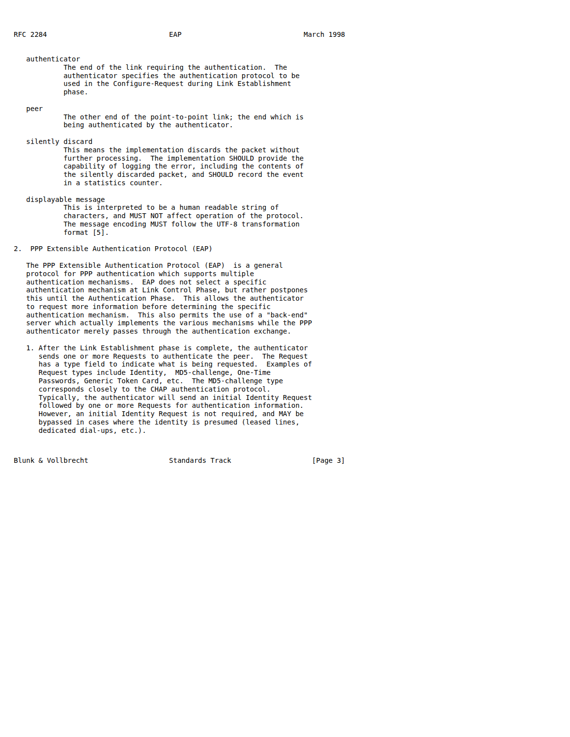RFC 2284 EAP March 1998
authenticator The end of the link requiring the authentication. The authenticator specifies the authentication protocol to be used in the Configure-Request during Link Establishment phase. peer The other end of the point-to-point link; the end which is being authenticated by the authenticator. silently discard This means the implementation discards the packet without further processing. The implementation SHOULD provide the capability of logging the error, including the contents of the silently discarded packet, and SHOULD record the event in a statistics counter. displayable message This is interpreted to be a human readable string of characters, and MUST NOT affect operation of the protocol. The message encoding MUST follow the UTF-8 transformation format [5]. 2. PPP Extensible Authentication Protocol (EAP) The PPP Extensible Authentication Protocol (EAP) is a general protocol for PPP authentication which supports multiple authentication mechanisms. EAP does not select a specific authentication mechanism at Link Control Phase, but rather postpones this until the Authentication Phase. This allows the authenticator to request more information before determining the specific authentication mechanism. This also permits the use of a "back-end" server which actually implements the various mechanisms while the PPP authenticator merely passes through the authentication exchange. 1. After the Link Establishment phase is complete, the authenticator sends one or more Requests to authenticate the peer. The Request has a type field to indicate what is being requested. Examples of Request types include Identity, MD5-challenge, One-Time Passwords, Generic Token Card, etc. The MD5-challenge type corresponds closely to the CHAP authentication protocol. Typically, the authenticator will send an initial Identity Request followed by one or more Requests for authentication information. However, an initial Identity Request is not required, and MAY be bypassed in cases where the identity is presumed (leased lines, dedicated dial-ups, etc.).
Blunk & Vollbrecht Standards Track[Page 3]